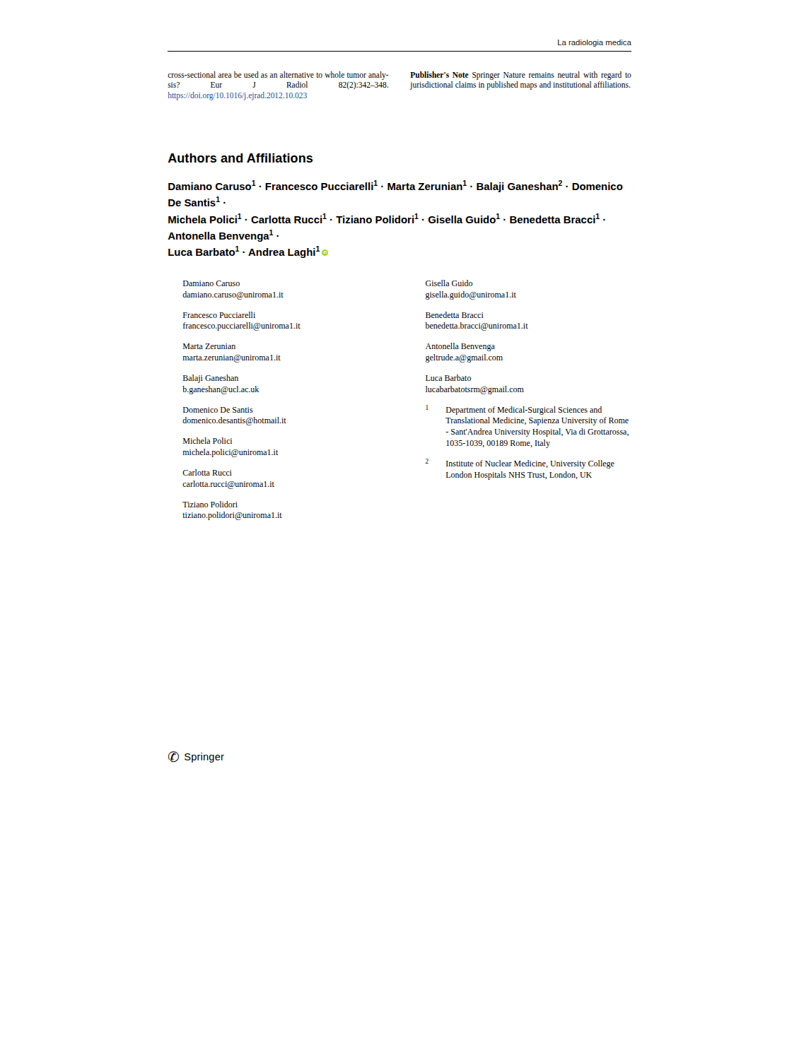La radiologia medica
cross-sectional area be used as an alternative to whole tumor analysis? Eur J Radiol 82(2):342–348. https://doi.org/10.1016/j.ejrad.2012.10.023
Publisher's Note Springer Nature remains neutral with regard to jurisdictional claims in published maps and institutional affiliations.
Authors and Affiliations
Damiano Caruso1 · Francesco Pucciarelli1 · Marta Zerunian1 · Balaji Ganeshan2 · Domenico De Santis1 ·
Michela Polici1 · Carlotta Rucci1 · Tiziano Polidori1 · Gisella Guido1 · Benedetta Bracci1 · Antonella Benvenga1 ·
Luca Barbato1 · Andrea Laghi1
Damiano Caruso damiano.caruso@uniroma1.it
Francesco Pucciarelli francesco.pucciarelli@uniroma1.it
Marta Zerunian marta.zerunian@uniroma1.it
Balaji Ganeshan b.ganeshan@ucl.ac.uk
Domenico De Santis domenico.desantis@hotmail.it
Michela Polici michela.polici@uniroma1.it
Carlotta Rucci carlotta.rucci@uniroma1.it
Tiziano Polidori tiziano.polidori@uniroma1.it
Gisella Guido gisella.guido@uniroma1.it
Benedetta Bracci benedetta.bracci@uniroma1.it
Antonella Benvenga geltrude.a@gmail.com
Luca Barbato lucabarbatotsrm@gmail.com
1 Department of Medical-Surgical Sciences and Translational Medicine, Sapienza University of Rome - Sant'Andrea University Hospital, Via di Grottarossa, 1035-1039, 00189 Rome, Italy
2 Institute of Nuclear Medicine, University College London Hospitals NHS Trust, London, UK
✆ Springer